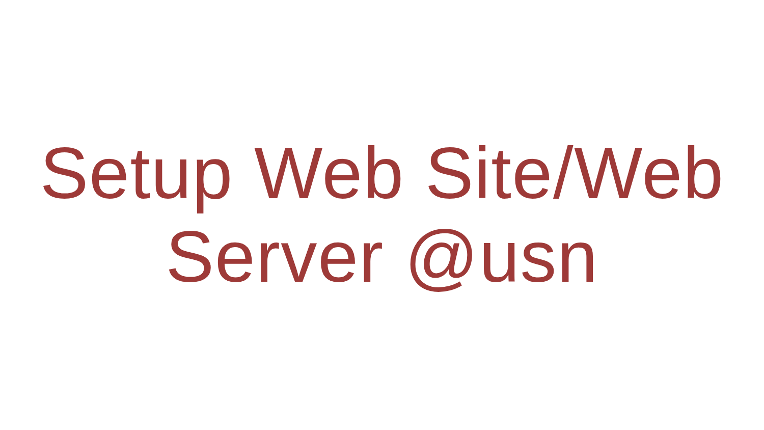Setup Web Site/Web Server @usn